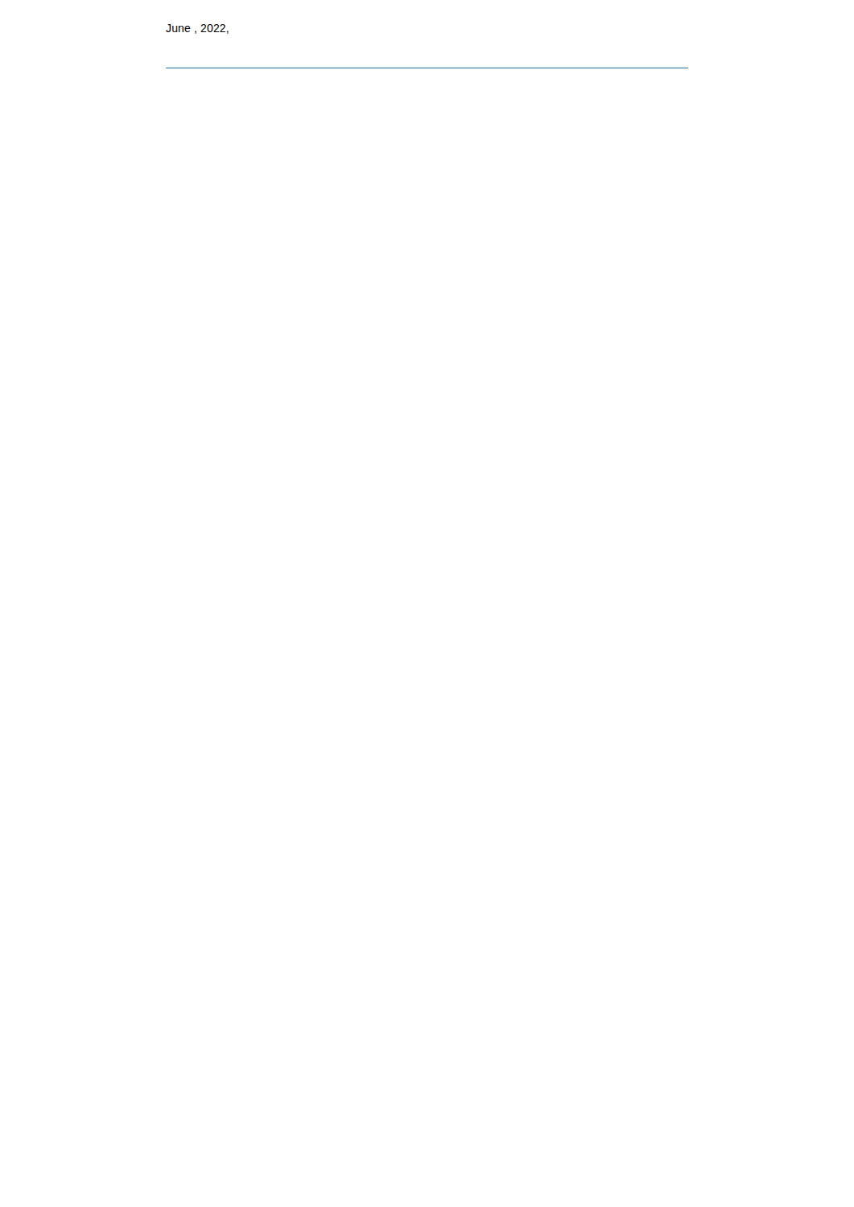June , 2022,